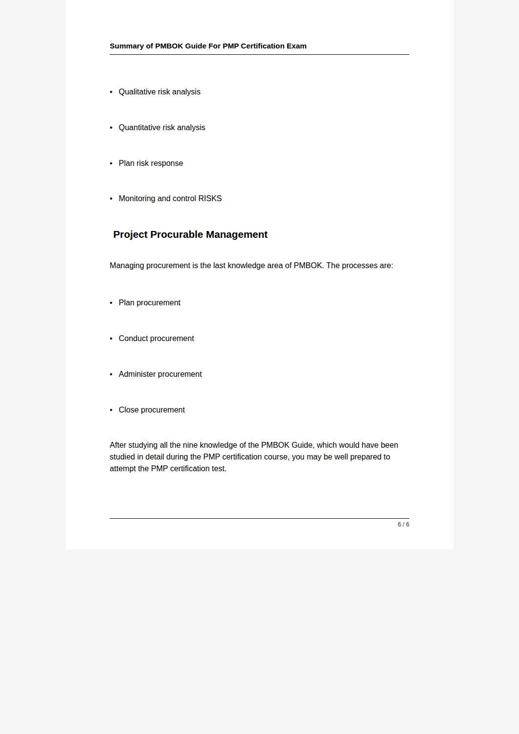Summary of PMBOK Guide For PMP Certification Exam
Qualitative risk analysis
Quantitative risk analysis
Plan risk response
Monitoring and control RISKS
Project Procurable Management
Managing procurement is the last knowledge area of PMBOK. The processes are:
Plan procurement
Conduct procurement
Administer procurement
Close procurement
After studying all the nine knowledge of the PMBOK Guide, which would have been studied in detail during the PMP certification course, you may be well prepared to attempt the PMP certification test.
6 / 6